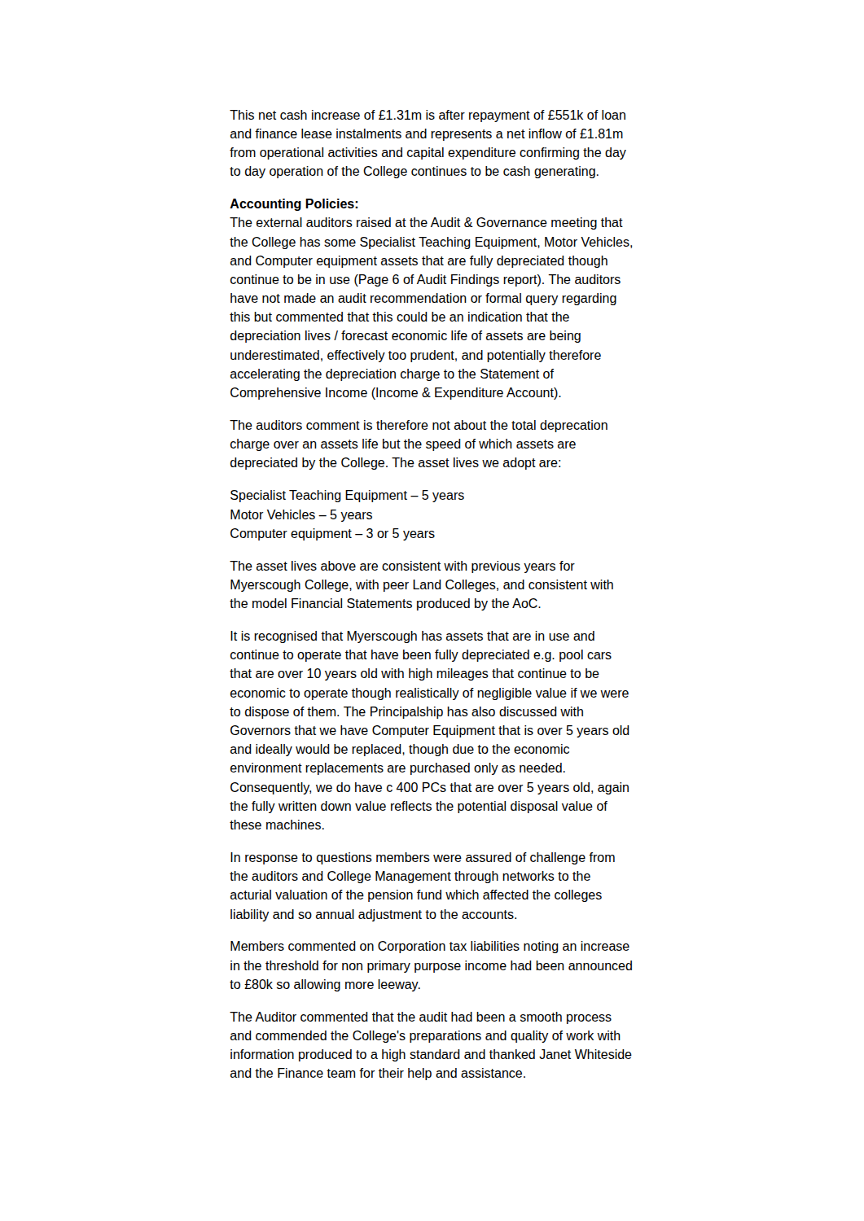This net cash increase of £1.31m is after repayment of £551k of loan and finance lease instalments and represents a net inflow of £1.81m from operational activities and capital expenditure confirming the day to day operation of the College continues to be cash generating.
Accounting Policies:
The external auditors raised at the Audit & Governance meeting that the College has some Specialist Teaching Equipment, Motor Vehicles, and Computer equipment assets that are fully depreciated though continue to be in use (Page 6 of Audit Findings report). The auditors have not made an audit recommendation or formal query regarding this but commented that this could be an indication that the depreciation lives / forecast economic life of assets are being underestimated, effectively too prudent, and potentially therefore accelerating the depreciation charge to the Statement of Comprehensive Income (Income & Expenditure Account).
The auditors comment is therefore not about the total deprecation charge over an assets life but the speed of which assets are depreciated by the College. The asset lives we adopt are:
Specialist Teaching Equipment – 5 years
Motor Vehicles – 5 years
Computer equipment – 3 or 5 years
The asset lives above are consistent with previous years for Myerscough College, with peer Land Colleges, and consistent with the model Financial Statements produced by the AoC.
It is recognised that Myerscough has assets that are in use and continue to operate that have been fully depreciated e.g. pool cars that are over 10 years old with high mileages that continue to be economic to operate though realistically of negligible value if we were to dispose of them. The Principalship has also discussed with Governors that we have Computer Equipment that is over 5 years old and ideally would be replaced, though due to the economic environment replacements are purchased only as needed. Consequently, we do have c 400 PCs that are over 5 years old, again the fully written down value reflects the potential disposal value of these machines.
In response to questions members were assured of challenge from the auditors and College Management through networks to the acturial valuation of the pension fund which affected the colleges liability and so annual adjustment to the accounts.
Members commented on Corporation tax liabilities noting an increase in the threshold for non primary purpose income had been announced to £80k so allowing more leeway.
The Auditor commented that the audit had been a smooth process and commended the College's preparations and quality of work with information produced to a high standard and thanked Janet Whiteside and the Finance team for their help and assistance.